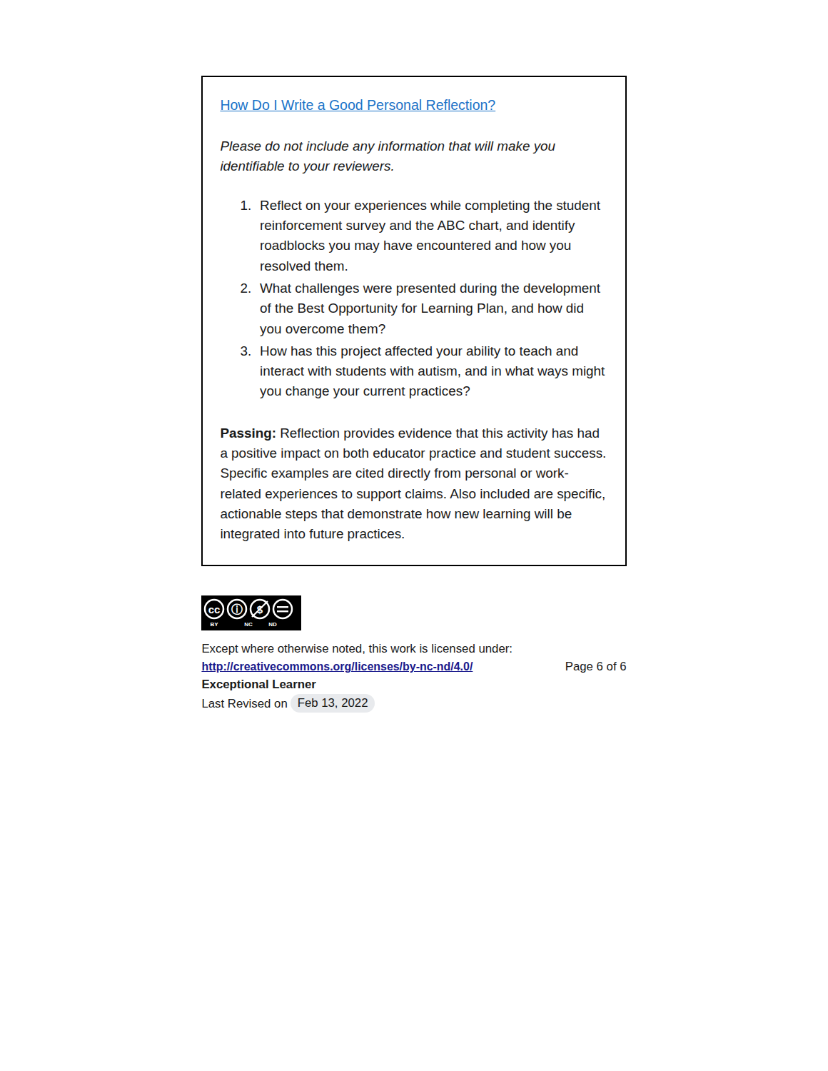How Do I Write a Good Personal Reflection?
Please do not include any information that will make you identifiable to your reviewers.
Reflect on your experiences while completing the student reinforcement survey and the ABC chart, and identify roadblocks you may have encountered and how you resolved them.
What challenges were presented during the development of the Best Opportunity for Learning Plan, and how did you overcome them?
How has this project affected your ability to teach and interact with students with autism, and in what ways might you change your current practices?
Passing: Reflection provides evidence that this activity has had a positive impact on both educator practice and student success. Specific examples are cited directly from personal or work-related experiences to support claims. Also included are specific, actionable steps that demonstrate how new learning will be integrated into future practices.
cc ⓘ $ BY NC ND
Except where otherwise noted, this work is licensed under:
http://creativecommons.org/licenses/by-nc-nd/4.0/
Page 6 of 6
Exceptional Learner
Last Revised on Feb 13, 2022